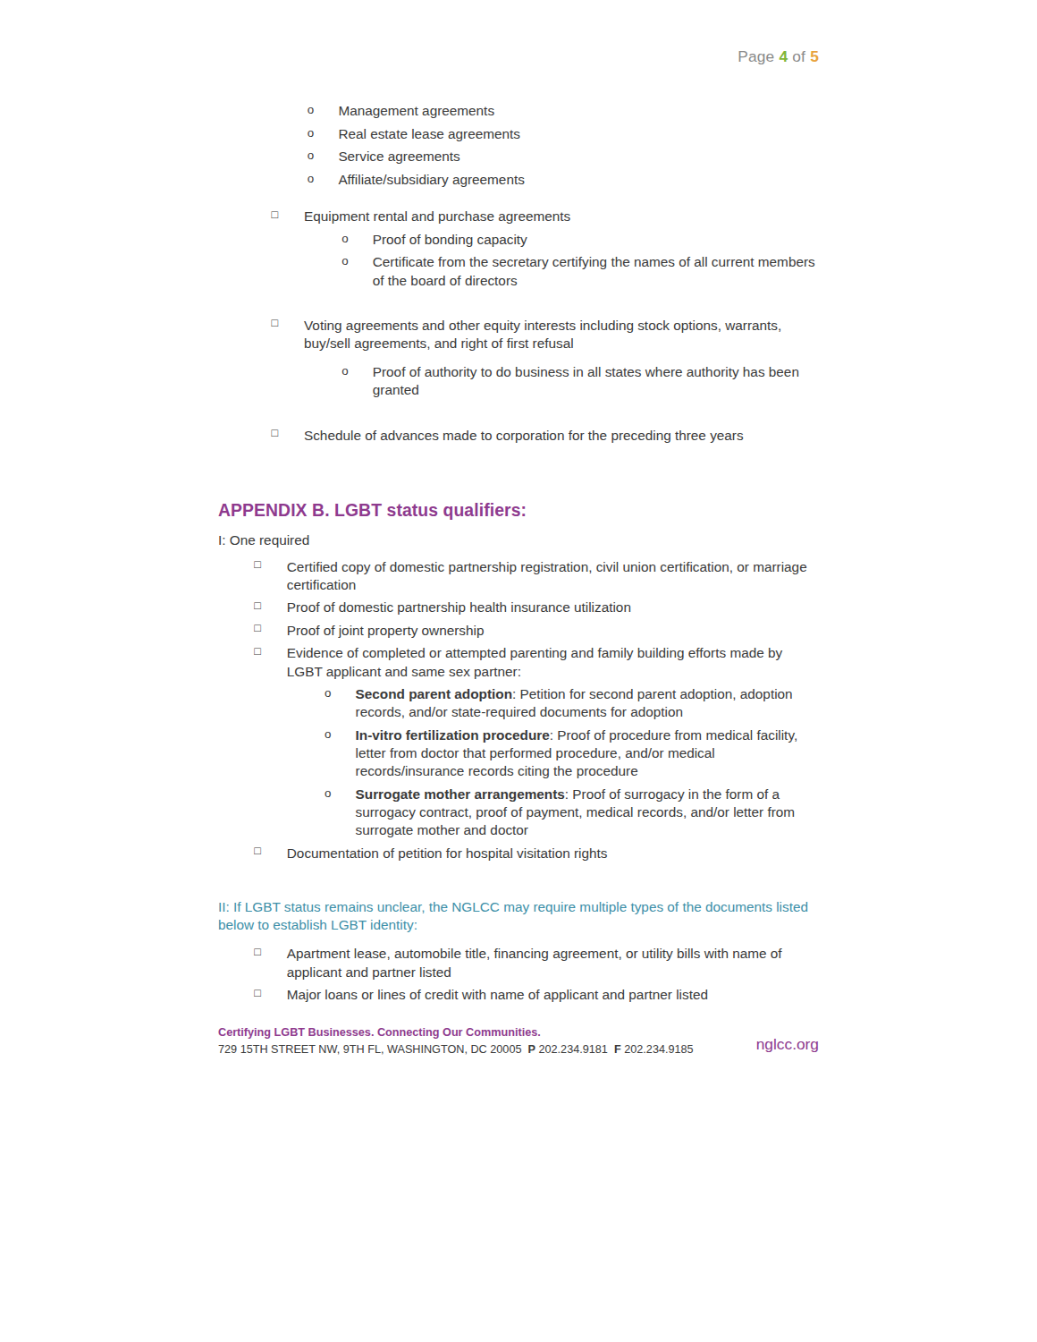Page 4 of 5
Management agreements
Real estate lease agreements
Service agreements
Affiliate/subsidiary agreements
Equipment rental and purchase agreements
Proof of bonding capacity
Certificate from the secretary certifying the names of all current members of the board of directors
Voting agreements and other equity interests including stock options, warrants, buy/sell agreements, and right of first refusal
Proof of authority to do business in all states where authority has been granted
Schedule of advances made to corporation for the preceding three years
APPENDIX B. LGBT status qualifiers:
I: One required
Certified copy of domestic partnership registration, civil union certification, or marriage certification
Proof of domestic partnership health insurance utilization
Proof of joint property ownership
Evidence of completed or attempted parenting and family building efforts made by LGBT applicant and same sex partner:
Second parent adoption: Petition for second parent adoption, adoption records, and/or state-required documents for adoption
In-vitro fertilization procedure: Proof of procedure from medical facility, letter from doctor that performed procedure, and/or medical records/insurance records citing the procedure
Surrogate mother arrangements: Proof of surrogacy in the form of a surrogacy contract, proof of payment, medical records, and/or letter from surrogate mother and doctor
Documentation of petition for hospital visitation rights
II: If LGBT status remains unclear, the NGLCC may require multiple types of the documents listed below to establish LGBT identity:
Apartment lease, automobile title, financing agreement, or utility bills with name of applicant and partner listed
Major loans or lines of credit with name of applicant and partner listed
Certifying LGBT Businesses. Connecting Our Communities.
nglcc.org
729 15TH STREET NW, 9TH FL, WASHINGTON, DC 20005 P 202.234.9181 F 202.234.9185